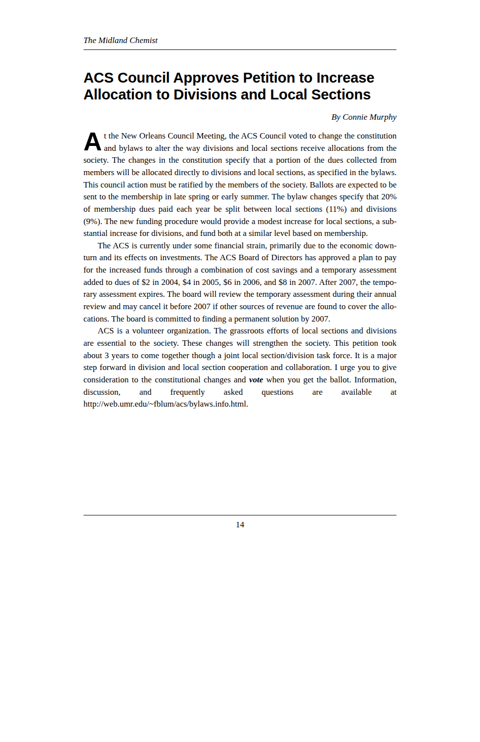The Midland Chemist
ACS Council Approves Petition to Increase Allocation to Divisions and Local Sections
By Connie Murphy
At the New Orleans Council Meeting, the ACS Council voted to change the constitution and bylaws to alter the way divisions and local sections receive allocations from the society. The changes in the constitution specify that a portion of the dues collected from members will be allocated directly to divisions and local sections, as specified in the bylaws. This council action must be ratified by the members of the society. Ballots are expected to be sent to the membership in late spring or early summer. The bylaw changes specify that 20% of membership dues paid each year be split between local sections (11%) and divisions (9%). The new funding procedure would provide a modest increase for local sections, a substantial increase for divisions, and fund both at a similar level based on membership.
The ACS is currently under some financial strain, primarily due to the economic downturn and its effects on investments. The ACS Board of Directors has approved a plan to pay for the increased funds through a combination of cost savings and a temporary assessment added to dues of $2 in 2004, $4 in 2005, $6 in 2006, and $8 in 2007. After 2007, the temporary assessment expires. The board will review the temporary assessment during their annual review and may cancel it before 2007 if other sources of revenue are found to cover the allocations. The board is committed to finding a permanent solution by 2007.
ACS is a volunteer organization. The grassroots efforts of local sections and divisions are essential to the society. These changes will strengthen the society. This petition took about 3 years to come together though a joint local section/division task force. It is a major step forward in division and local section cooperation and collaboration. I urge you to give consideration to the constitutional changes and vote when you get the ballot. Information, discussion, and frequently asked questions are available at http://web.umr.edu/~fblum/acs/bylaws.info.html.
14